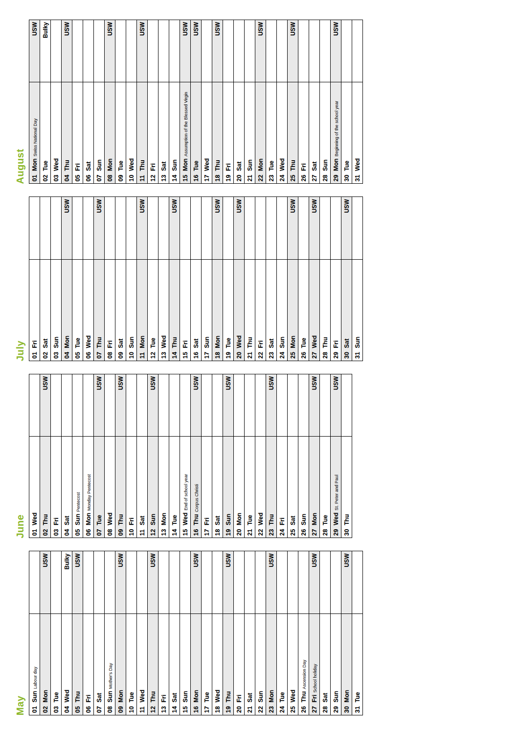May
| 01 Sun Labour day | |
| 02 Mon | USW |
| 03 Tue | |
| 04 Wed | Bulky |
| 05 Thu | USW |
| 06 Fri | |
| 07 Sat | |
| 08 Sun Mother's Day | |
| 09 Mon | USW |
| 10 Tue | |
| 11 Wed | |
| 12 Thu | USW |
| 13 Fri | |
| 14 Sat | |
| 15 Sun | |
| 16 Mon | USW |
| 17 Tue | |
| 18 Wed | |
| 19 Thu | USW |
| 20 Fri | |
| 21 Sat | |
| 22 Sun | |
| 23 Mon | USW |
| 24 Tue | |
| 25 Wed | |
| 26 Thu Ascension Day | |
| 27 Fri School holiday | USW |
| 28 Sat | |
| 29 Sun | |
| 30 Mon | USW |
| 31 Tue | |
June
| 01 Wed | |
| 02 Thu | USW |
| 03 Fri | |
| 04 Sat | |
| 05 Sun Pentecost | |
| 06 Mon Monday Pentecost | |
| 07 Tue | USW |
| 08 Wed | |
| 09 Thu | USW |
| 10 Fri | |
| 11 Sat | |
| 12 Sun | USW |
| 13 Mon | |
| 14 Tue | |
| 15 Wed End of school year | |
| 16 Thu Corpus Christi | USW |
| 17 Fri | |
| 18 Sat | |
| 19 Sun | USW |
| 20 Mon | |
| 21 Tue | |
| 22 Wed | |
| 23 Thu | USW |
| 24 Fri | |
| 25 Sat | |
| 26 Sun | |
| 27 Mon | USW |
| 28 Tue | |
| 29 Wed St. Peter and Paul | USW |
| 30 Thu | |
July
| 01 Fri | |
| 02 Sat | |
| 03 Sun | |
| 04 Mon | USW |
| 05 Tue | |
| 06 Wed | |
| 07 Thu | USW |
| 08 Fri | |
| 09 Sat | |
| 10 Sun | |
| 11 Mon | USW |
| 12 Tue | |
| 13 Wed | |
| 14 Thu | USW |
| 15 Fri | |
| 16 Sat | |
| 17 Sun | |
| 18 Mon | USW |
| 19 Tue | |
| 20 Wed | USW |
| 21 Thu | |
| 22 Fri | |
| 23 Sat | |
| 24 Sun | |
| 25 Mon | USW |
| 26 Tue | |
| 27 Wed | USW |
| 28 Thu | |
| 29 Fri | |
| 30 Sat | USW |
| 31 Sun | |
August
| 01 Mon Swiss National Day | USW |
| 02 Tue | Bulky |
| 03 Wed | |
| 04 Thu | USW |
| 05 Fri | |
| 06 Sat | |
| 07 Sun | |
| 08 Mon | USW |
| 09 Tue | |
| 10 Wed | |
| 11 Thu | USW |
| 12 Fri | |
| 13 Sat | |
| 14 Sun | |
| 15 Mon Assumption of the Blessed Virgin | USW |
| 16 Tue | USW |
| 17 Wed | |
| 18 Thu | USW |
| 19 Fri | |
| 20 Sat | |
| 21 Sun | |
| 22 Mon | USW |
| 23 Tue | |
| 24 Wed | |
| 25 Thu | USW |
| 26 Fri | |
| 27 Sat | |
| 28 Sun | |
| 29 Mon Beginning of the school year | USW |
| 30 Tue | |
| 31 Wed | |